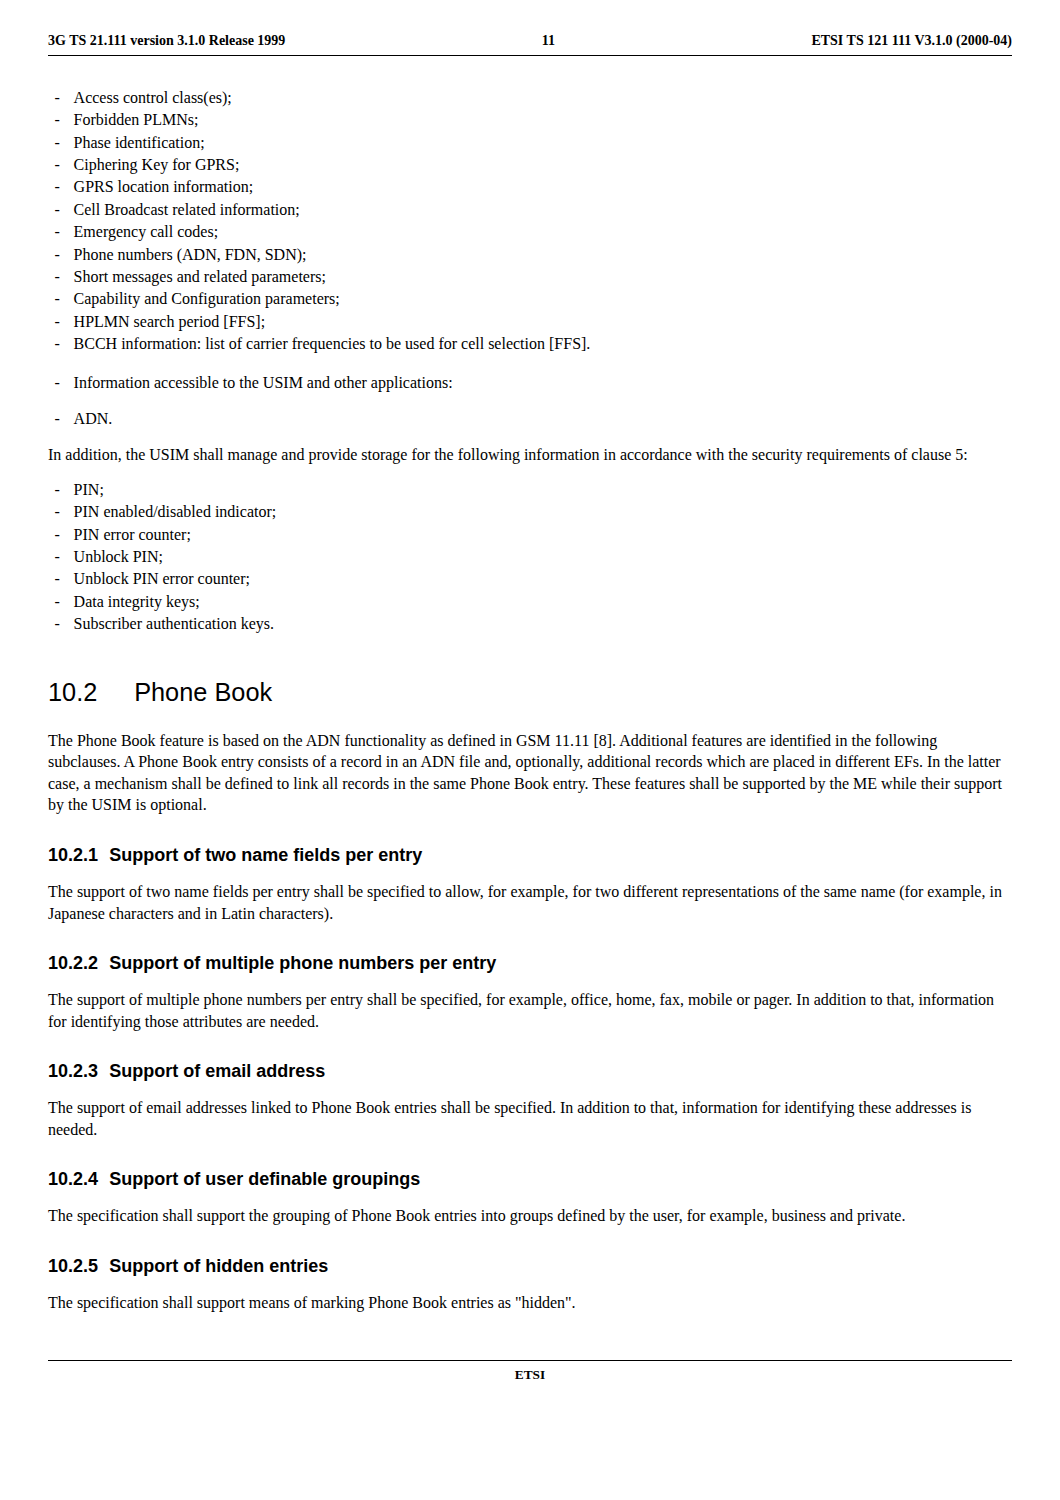3G TS 21.111 version 3.1.0 Release 1999 11 ETSI TS 121 111 V3.1.0 (2000-04)
Access control class(es);
Forbidden PLMNs;
Phase identification;
Ciphering Key for GPRS;
GPRS location information;
Cell Broadcast related information;
Emergency call codes;
Phone numbers (ADN, FDN, SDN);
Short messages and related parameters;
Capability and Configuration parameters;
HPLMN search period [FFS];
BCCH information: list of carrier frequencies to be used for cell selection [FFS].
Information accessible to the USIM and other applications:
ADN.
In addition, the USIM shall manage and provide storage for the following information in accordance with the security requirements of clause 5:
PIN;
PIN enabled/disabled indicator;
PIN error counter;
Unblock PIN;
Unblock PIN error counter;
Data integrity keys;
Subscriber authentication keys.
10.2 Phone Book
The Phone Book feature is based on the ADN functionality as defined in GSM 11.11 [8]. Additional features are identified in the following subclauses. A Phone Book entry consists of a record in an ADN file and, optionally, additional records which are placed in different EFs. In the latter case, a mechanism shall be defined to link all records in the same Phone Book entry. These features shall be supported by the ME while their support by the USIM is optional.
10.2.1 Support of two name fields per entry
The support of two name fields per entry shall be specified to allow, for example, for two different representations of the same name (for example, in Japanese characters and in Latin characters).
10.2.2 Support of multiple phone numbers per entry
The support of multiple phone numbers per entry shall be specified, for example, office, home, fax, mobile or pager. In addition to that, information for identifying those attributes are needed.
10.2.3 Support of email address
The support of email addresses linked to Phone Book entries shall be specified. In addition to that, information for identifying these addresses is needed.
10.2.4 Support of user definable groupings
The specification shall support the grouping of Phone Book entries into groups defined by the user, for example, business and private.
10.2.5 Support of hidden entries
The specification shall support means of marking Phone Book entries as "hidden".
ETSI